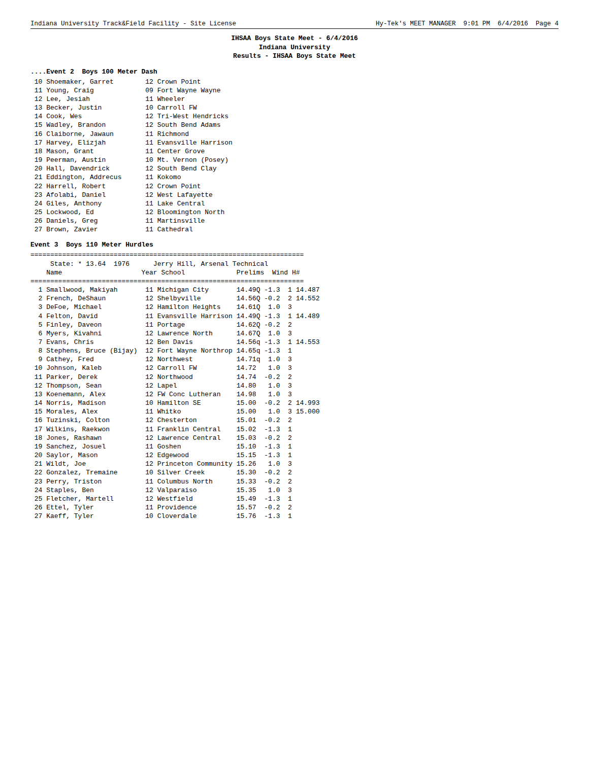Indiana University Track&Field Facility - Site License Hy-Tek's MEET MANAGER 9:01 PM 6/4/2016 Page 4
IHSAA Boys State Meet - 6/4/2016
Indiana University
Results - IHSAA Boys State Meet
....Event 2 Boys 100 Meter Dash
 10 Shoemaker, Garret        12 Crown Point
 11 Young, Craig             09 Fort Wayne Wayne
 12 Lee, Jesiah              11 Wheeler
 13 Becker, Justin           10 Carroll FW
 14 Cook, Wes                12 Tri-West Hendricks
 15 Wadley, Brandon          12 South Bend Adams
 16 Claiborne, Jawaun        11 Richmond
 17 Harvey, Elizjah          11 Evansville Harrison
 18 Mason, Grant             11 Center Grove
 19 Peerman, Austin          10 Mt. Vernon (Posey)
 20 Hall, Davendrick         12 South Bend Clay
 21 Eddington, Addrecus      11 Kokomo
 22 Harrell, Robert          12 Crown Point
 23 Afolabi, Daniel          12 West Lafayette
 24 Giles, Anthony           11 Lake Central
 25 Lockwood, Ed             12 Bloomington North
 26 Daniels, Greg            11 Martinsville
 27 Brown, Zavier            11 Cathedral
Event 3 Boys 110 Meter Hurdles
=====================================================================
     State: * 13.64  1976      Jerry Hill, Arsenal Technical
    Name                    Year School             Prelims  Wind H#
=====================================================================
  1 Smallwood, Makiyah       11 Michigan City       14.49Q -1.3  1 14.487
  2 French, DeShaun          12 Shelbyville         14.56Q -0.2  2 14.552
  3 DeFoe, Michael           12 Hamilton Heights    14.61Q  1.0  3
  4 Felton, David            11 Evansville Harrison 14.49Q -1.3  1 14.489
  5 Finley, Daveon           11 Portage             14.62Q -0.2  2
  6 Myers, Kivahni           12 Lawrence North      14.67Q  1.0  3
  7 Evans, Chris             12 Ben Davis           14.56q -1.3  1 14.553
  8 Stephens, Bruce (Bijay)  12 Fort Wayne Northrop 14.65q -1.3  1
  9 Cathey, Fred             12 Northwest           14.71q  1.0  3
 10 Johnson, Kaleb           12 Carroll FW          14.72   1.0  3
 11 Parker, Derek            12 Northwood           14.74  -0.2  2
 12 Thompson, Sean           12 Lapel               14.80   1.0  3
 13 Koenemann, Alex          12 FW Conc Lutheran    14.98   1.0  3
 14 Norris, Madison          10 Hamilton SE         15.00  -0.2  2 14.993
 15 Morales, Alex            11 Whitko              15.00   1.0  3 15.000
 16 Tuzinski, Colton         12 Chesterton          15.01  -0.2  2
 17 Wilkins, Raekwon         11 Franklin Central    15.02  -1.3  1
 18 Jones, Rashawn           12 Lawrence Central    15.03  -0.2  2
 19 Sanchez, Josuel          11 Goshen              15.10  -1.3  1
 20 Saylor, Mason            12 Edgewood            15.15  -1.3  1
 21 Wildt, Joe               12 Princeton Community 15.26   1.0  3
 22 Gonzalez, Tremaine       10 Silver Creek        15.30  -0.2  2
 23 Perry, Triston           11 Columbus North      15.33  -0.2  2
 24 Staples, Ben             12 Valparaiso          15.35   1.0  3
 25 Fletcher, Martell        12 Westfield           15.49  -1.3  1
 26 Ettel, Tyler             11 Providence          15.57  -0.2  2
 27 Kaeff, Tyler             10 Cloverdale          15.76  -1.3  1